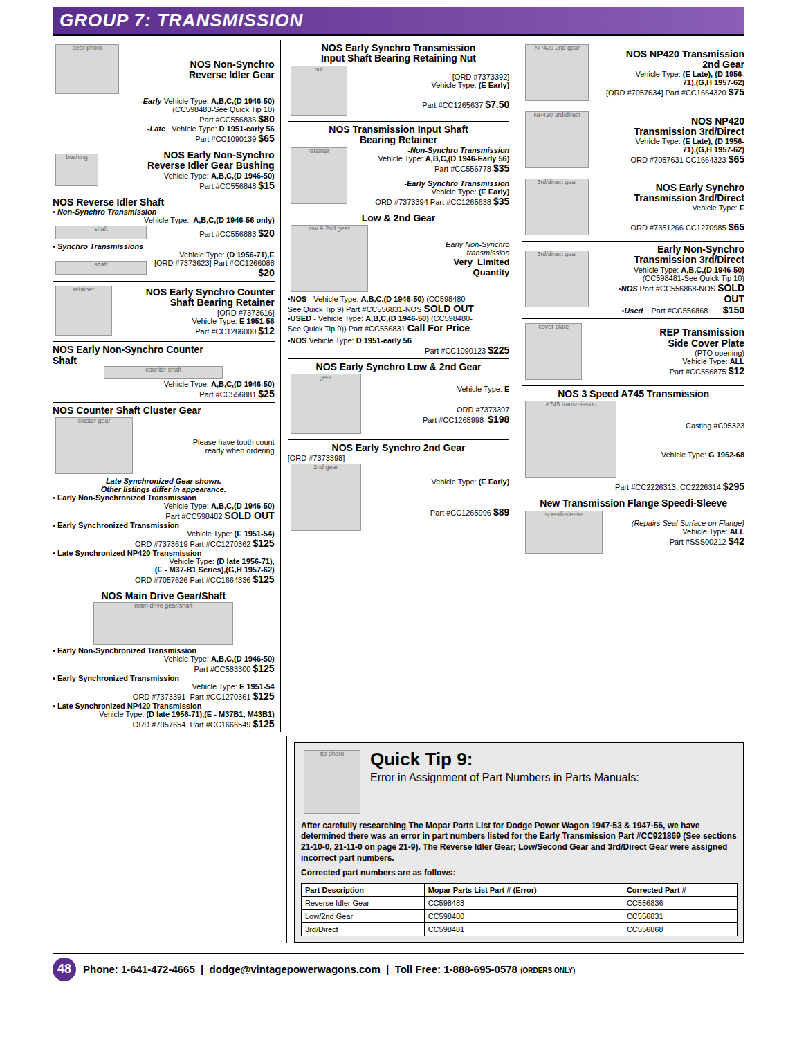GROUP 7: TRANSMISSION
gear photo
NOS Non-Synchro
Reverse Idler Gear
-Early Vehicle Type: A,B,C,(D 1946-50)
(CC598483-See Quick Tip 10)
Part #CC556836 $80
-Late Vehicle Type: D 1951-early 56
Part #CC1090139 $65
bushing
NOS Early Non-Synchro
Reverse Idler Gear Bushing
Vehicle Type: A,B,C,(D 1946-50)
Part #CC556848 $15
NOS Reverse Idler Shaft
• Non-Synchro Transmission
Vehicle Type: A,B,C,(D 1946-56 only)
shaft
Part #CC556883 $20
• Synchro Transmissions
Vehicle Type: (D 1956-71),E
shaft
[ORD #7373623] Part #CC1266088 $20
retainer
NOS Early Synchro Counter
Shaft Bearing Retainer
[ORD #7373616]
Vehicle Type: E 1951-56
Part #CC1266000 $12
NOS Early Non-Synchro Counter
Shaft
counter shaft
Vehicle Type: A,B,C,(D 1946-50)
Part #CC556881 $25
NOS Counter Shaft Cluster Gear
cluster gear
Please have tooth count
ready when ordering
Late Synchronized Gear shown.
Other listings differ in appearance.
• Early Non-Synchronized Transmission
Vehicle Type: A,B,C,(D 1946-50)
Part #CC598482 SOLD OUT
• Early Synchronized Transmission
Vehicle Type: (E 1951-54)
ORD #7373619 Part #CC1270362 $125
• Late Synchronized NP420 Transmission
Vehicle Type: (D late 1956-71),
(E - M37-B1 Series),(G,H 1957-62)
ORD #7057626 Part #CC1664336 $125
NOS Main Drive Gear/Shaft
main drive gear/shaft
• Early Non-Synchronized Transmission
Vehicle Type: A,B,C,(D 1946-50)
Part #CC583300 $125
• Early Synchronized Transmission
Vehicle Type: E 1951-54
ORD #7373391 Part #CC1270361 $125
• Late Synchronized NP420 Transmission
Vehicle Type: (D late 1956-71),(E - M37B1, M43B1)
ORD #7057654 Part #CC1666549 $125
NOS Early Synchro Transmission
Input Shaft Bearing Retaining Nut
nut
[ORD #7373392]
Vehicle Type: (E Early)
Part #CC1265637 $7.50
NOS Transmission Input Shaft
Bearing Retainer
retainer
-Non-Synchro Transmission
Vehicle Type: A,B,C,(D 1946-Early 56)
Part #CC556778 $35
-Early Synchro Transmission
Vehicle Type: (E Early)
ORD #7373394 Part #CC1265638 $35
Low & 2nd Gear
low & 2nd gear
Early Non-Synchro
transmission
Very Limited
Quantity
•NOS - Vehicle Type: A,B,C,(D 1946-50) (CC598480-
See Quick Tip 9) Part #CC556831-NOS SOLD OUT
•USED - Vehicle Type: A,B,C,(D 1946-50) (CC598480-
See Quick Tip 9)) Part #CC556831 Call For Price
•NOS Vehicle Type: D 1951-early 56
Part #CC1090123 $225
NOS Early Synchro Low & 2nd Gear
gear
Vehicle Type: E
ORD #7373397
Part #CC1265998 $198
NOS Early Synchro 2nd Gear
[ORD #7373398]
2nd gear
Vehicle Type: (E Early)
Part #CC1265996 $89
NP420 2nd gear
NOS NP420 Transmission
2nd Gear
Vehicle Type: (E Late), (D 1956-
71),(G,H 1957-62)
[ORD #7057634] Part #CC1664320 $75
NP420 3rd/direct
NOS NP420
Transmission 3rd/Direct
Vehicle Type: (E Late), (D 1956-
71),(G,H 1957-62)
ORD #7057631 CC1664323 $65
3rd/direct gear
NOS Early Synchro
Transmission 3rd/Direct
Vehicle Type: E
ORD #7351266 CC1270985 $65
3rd/direct gear
Early Non-Synchro
Transmission 3rd/Direct
Vehicle Type: A,B,C,(D 1946-50)
(CC598481-See Quick Tip 10)
•NOS Part #CC556868-NOS SOLD OUT
•Used Part #CC556868 $150
cover plate
REP Transmission
Side Cover Plate
(PTO opening)
Vehicle Type: ALL
Part #CC556875 $12
NOS 3 Speed A745 Transmission
A745 transmission
Casting #C95323
Vehicle Type: G 1962-68
Part #CC2226313, CC2226314 $295
New Transmission Flange Speedi-Sleeve
speedi-sleeve
(Repairs Seal Surface on Flange)
Vehicle Type: ALL
Part #SSS00212 $42
tip photo
Quick Tip 9:
Error in Assignment of Part Numbers in Parts Manuals:
After carefully researching The Mopar Parts List for Dodge Power Wagon 1947-53 & 1947-56, we have determined there was an error in part numbers listed for the Early Transmission Part #CC921869 (See sections 21-10-0, 21-11-0 on page 21-9). The Reverse Idler Gear; Low/Second Gear and 3rd/Direct Gear were assigned incorrect part numbers.
Corrected part numbers are as follows:
| Part Description | Mopar Parts List Part # (Error) | Corrected Part # |
| --- | --- | --- |
| Reverse Idler Gear | CC598483 | CC556836 |
| Low/2nd Gear | CC598480 | CC556831 |
| 3rd/Direct | CC598481 | CC556868 |
48
Phone: 1-641-472-4665 | dodge@vintagepowerwagons.com | Toll Free: 1-888-695-0578 (ORDERS ONLY)